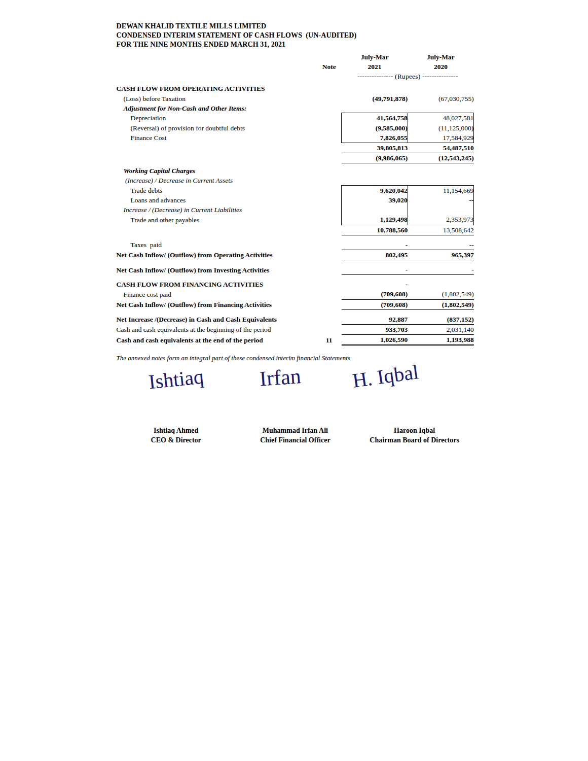DEWAN KHALID TEXTILE MILLS LIMITED
CONDENSED INTERIM STATEMENT OF CASH FLOWS (UN-AUDITED)
FOR THE NINE MONTHS ENDED MARCH 31, 2021
| | | July-Mar | July-Mar |
| | Note | 2021 | 2020 |
| | | --------------- (Rupees) --------------- |
| CASH FLOW FROM OPERATING ACTIVITIES | | | |
| (Loss) before Taxation | | (49,791,878) | (67,030,755) |
| Adjustment for Non-Cash and Other Items: | | | |
| Depreciation | | 41,564,758 | 48,027,581 |
| (Reversal) of provision for doubtful debts | | (9,585,000) | (11,125,000) |
| Finance Cost | | 7,826,055 | 17,584,929 |
| | | 39,805,813 | 54,487,510 |
| | | (9,986,065) | (12,543,245) |
| Working Capital Charges | | | |
| (Increase) / Decrease in Current Assets | | | |
| Trade debts | | 9,620,042 | 11,154,669 |
| Loans and advances | | 39,020 | -- |
| Increase / (Decrease) in Current Liabilities | | | |
| Trade and other payables | | 1,129,498 | 2,353,973 |
| | | 10,788,560 | 13,508,642 |
| Taxes paid | | - | -- |
| Net Cash Inflow/ (Outflow) from Operating Activities | | 802,495 | 965,397 |
| Net Cash Inflow/ (Outflow) from Investing Activities | | - | - |
| CASH FLOW FROM FINANCING ACTIVITIES | | - | |
| Finance cost paid | | (709,608) | (1,802,549) |
| Net Cash Inflow/ (Outflow) from Financing Activities | | (709,608) | (1,802,549) |
| Net Increase /(Decrease) in Cash and Cash Equivalents | | 92,887 | (837,152) |
| Cash and cash equivalents at the beginning of the period | | 933,703 | 2,031,140 |
| Cash and cash equivalents at the end of the period | 11 | 1,026,590 | 1,193,988 |
The annexed notes form an integral part of these condensed interim financial Statements
Ishtiaq
Irfan
H. Iqbal
Ishtiaq Ahmed
CEO & Director
Muhammad Irfan Ali
Chief Financial Officer
Haroon Iqbal
Chairman Board of Directors